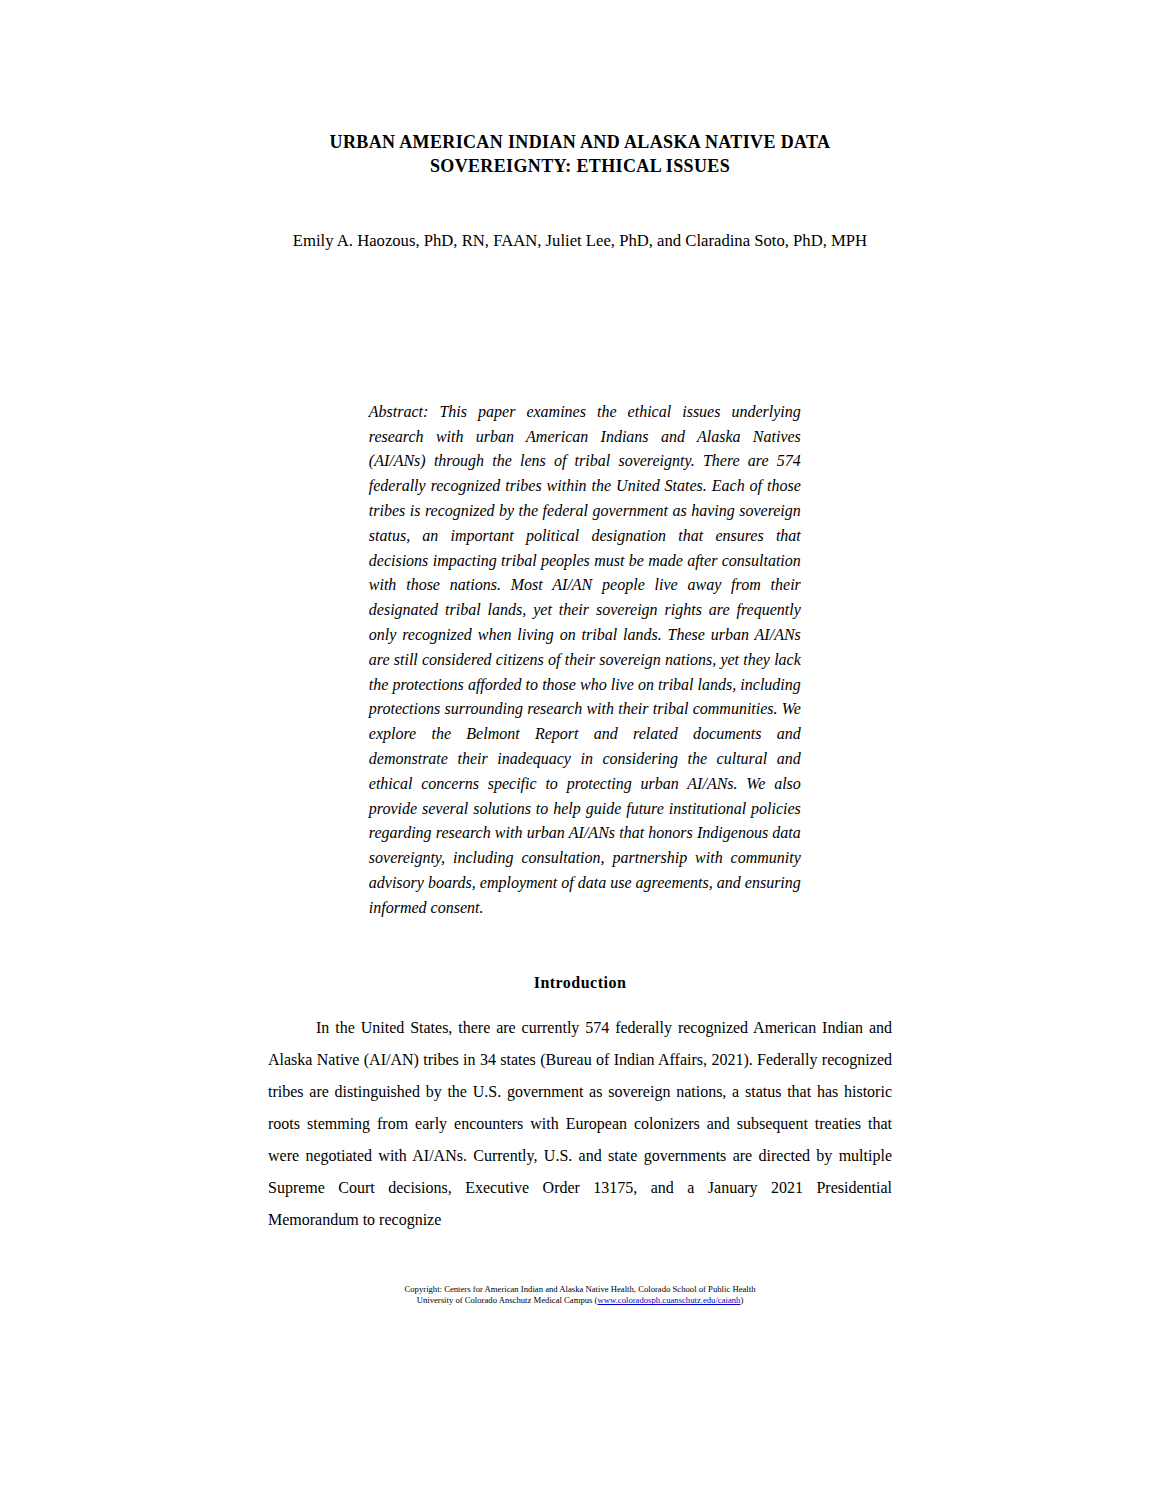Urban American Indian and Alaska Native Data
Sovereignty: Ethical Issues
Emily A. Haozous, PhD, RN, FAAN, Juliet Lee, PhD, and Claradina Soto, PhD, MPH
Abstract: This paper examines the ethical issues underlying research with urban American Indians and Alaska Natives (AI/ANs) through the lens of tribal sovereignty. There are 574 federally recognized tribes within the United States. Each of those tribes is recognized by the federal government as having sovereign status, an important political designation that ensures that decisions impacting tribal peoples must be made after consultation with those nations. Most AI/AN people live away from their designated tribal lands, yet their sovereign rights are frequently only recognized when living on tribal lands. These urban AI/ANs are still considered citizens of their sovereign nations, yet they lack the protections afforded to those who live on tribal lands, including protections surrounding research with their tribal communities. We explore the Belmont Report and related documents and demonstrate their inadequacy in considering the cultural and ethical concerns specific to protecting urban AI/ANs. We also provide several solutions to help guide future institutional policies regarding research with urban AI/ANs that honors Indigenous data sovereignty, including consultation, partnership with community advisory boards, employment of data use agreements, and ensuring informed consent.
Introduction
In the United States, there are currently 574 federally recognized American Indian and Alaska Native (AI/AN) tribes in 34 states (Bureau of Indian Affairs, 2021). Federally recognized tribes are distinguished by the U.S. government as sovereign nations, a status that has historic roots stemming from early encounters with European colonizers and subsequent treaties that were negotiated with AI/ANs. Currently, U.S. and state governments are directed by multiple Supreme Court decisions, Executive Order 13175, and a January 2021 Presidential Memorandum to recognize
Copyright: Centers for American Indian and Alaska Native Health, Colorado School of Public Health
University of Colorado Anschutz Medical Campus (www.coloradosph.cuanschutz.edu/caianh)